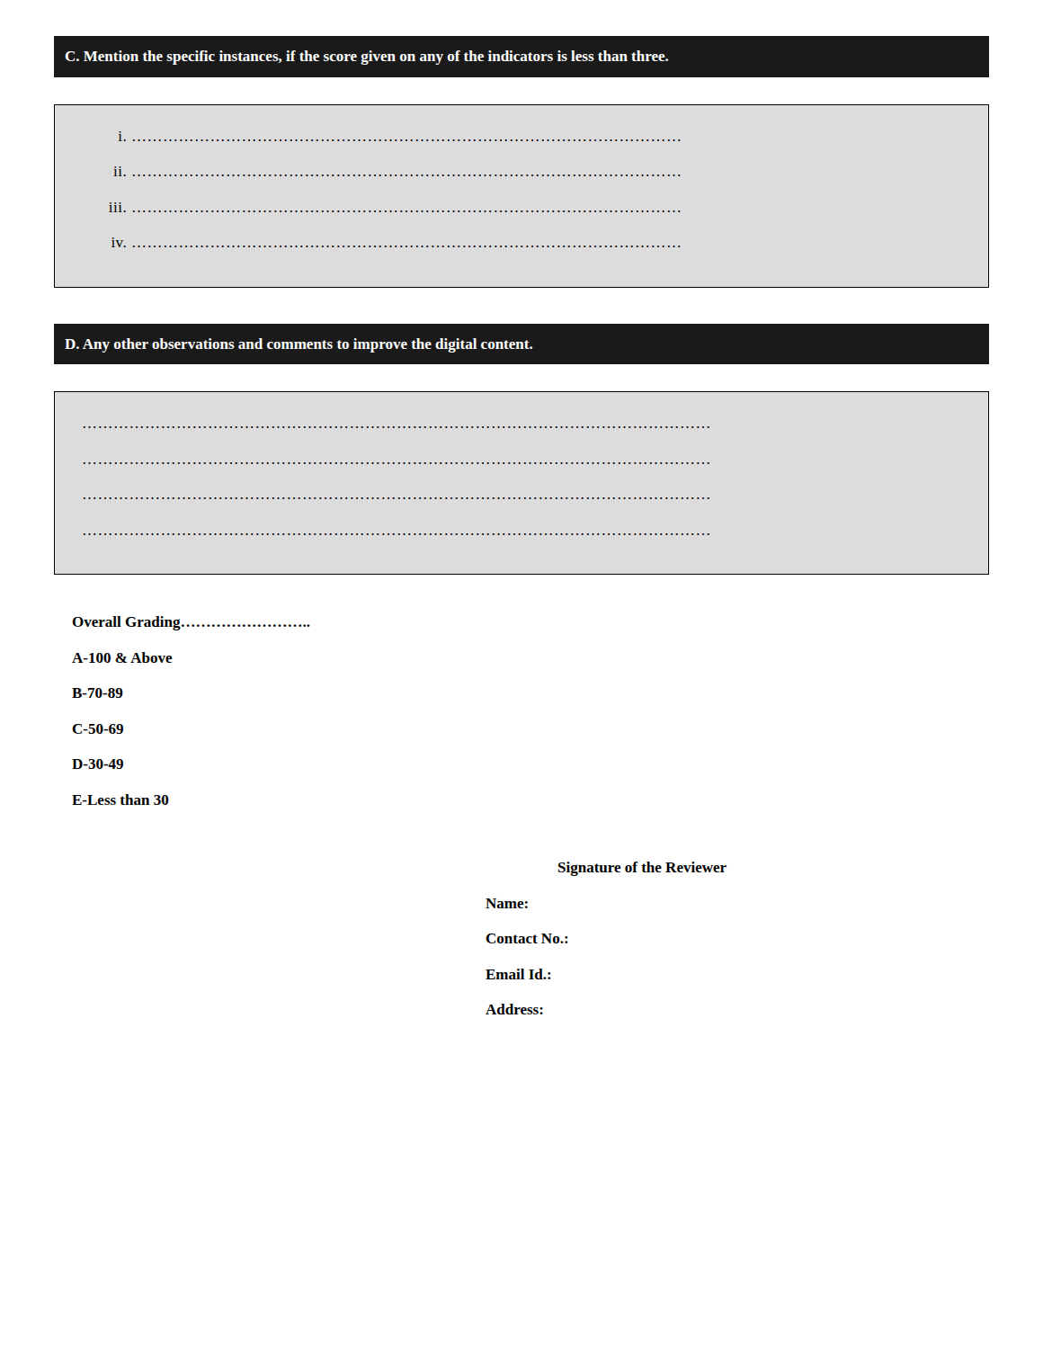C. Mention the specific instances, if the score given on any of the indicators is less than three.
……………………………………………………………………………………………
……………………………………………………………………………………………
……………………………………………………………………………………………
……………………………………………………………………………………………
D. Any other observations and comments to improve the digital content.
…………………………………………………………………………………………………………
…………………………………………………………………………………………………………
…………………………………………………………………………………………………………
…………………………………………………………………………………………………………
Overall Grading……………………..
A-100 & Above
B-70-89
C-50-69
D-30-49
E-Less than 30
Signature of the Reviewer
Name:
Contact No.:
Email Id.:
Address: